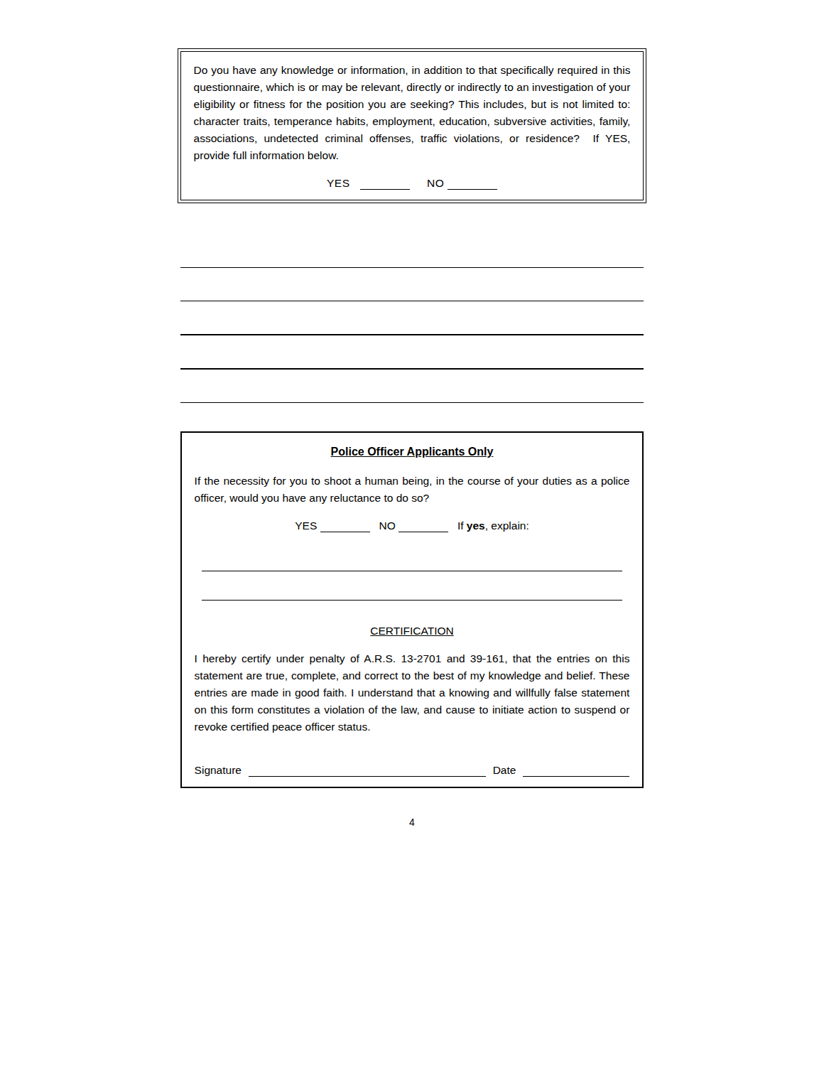Do you have any knowledge or information, in addition to that specifically required in this questionnaire, which is or may be relevant, directly or indirectly to an investigation of your eligibility or fitness for the position you are seeking? This includes, but is not limited to: character traits, temperance habits, employment, education, subversive activities, family, associations, undetected criminal offenses, traffic violations, or residence? If YES, provide full information below.
YES NO
Police Officer Applicants Only
If the necessity for you to shoot a human being, in the course of your duties as a police officer, would you have any reluctance to do so?
YES NO If yes, explain:
CERTIFICATION
I hereby certify under penalty of A.R.S. 13-2701 and 39-161, that the entries on this statement are true, complete, and correct to the best of my knowledge and belief. These entries are made in good faith. I understand that a knowing and willfully false statement on this form constitutes a violation of the law, and cause to initiate action to suspend or revoke certified peace officer status.
Signature Date
4